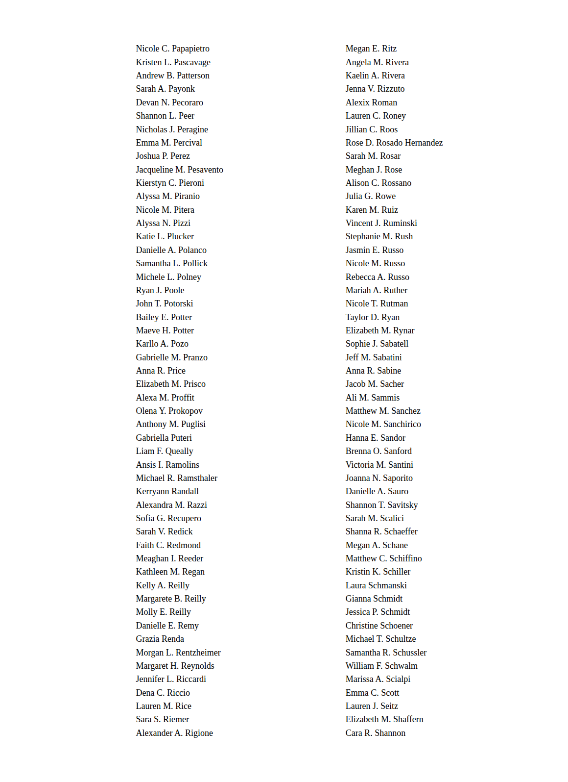Nicole C. Papapietro
Kristen L. Pascavage
Andrew B. Patterson
Sarah A. Payonk
Devan N. Pecoraro
Shannon L. Peer
Nicholas J. Peragine
Emma M. Percival
Joshua P. Perez
Jacqueline M. Pesavento
Kierstyn C. Pieroni
Alyssa M. Piranio
Nicole M. Pitera
Alyssa N. Pizzi
Katie L. Plucker
Danielle A. Polanco
Samantha L. Pollick
Michele L. Polney
Ryan J. Poole
John T. Potorski
Bailey E. Potter
Maeve H. Potter
Karllo A. Pozo
Gabrielle M. Pranzo
Anna R. Price
Elizabeth M. Prisco
Alexa M. Proffit
Olena Y. Prokopov
Anthony M. Puglisi
Gabriella Puteri
Liam F. Queally
Ansis I. Ramolins
Michael R. Ramsthaler
Kerryann Randall
Alexandra M. Razzi
Sofia G. Recupero
Sarah V. Redick
Faith C. Redmond
Meaghan I. Reeder
Kathleen M. Regan
Kelly A. Reilly
Margarete B. Reilly
Molly E. Reilly
Danielle E. Remy
Grazia Renda
Morgan L. Rentzheimer
Margaret H. Reynolds
Jennifer L. Riccardi
Dena C. Riccio
Lauren M. Rice
Sara S. Riemer
Alexander A. Rigione
Megan E. Ritz
Angela M. Rivera
Kaelin A. Rivera
Jenna V. Rizzuto
Alexix Roman
Lauren C. Roney
Jillian C. Roos
Rose D. Rosado Hernandez
Sarah M. Rosar
Meghan J. Rose
Alison C. Rossano
Julia G. Rowe
Karen M. Ruiz
Vincent J. Ruminski
Stephanie M. Rush
Jasmin E. Russo
Nicole M. Russo
Rebecca A. Russo
Mariah A. Ruther
Nicole T. Rutman
Taylor D. Ryan
Elizabeth M. Rynar
Sophie J. Sabatell
Jeff M. Sabatini
Anna R. Sabine
Jacob M. Sacher
Ali M. Sammis
Matthew M. Sanchez
Nicole M. Sanchirico
Hanna E. Sandor
Brenna O. Sanford
Victoria M. Santini
Joanna N. Saporito
Danielle A. Sauro
Shannon T. Savitsky
Sarah M. Scalici
Shanna R. Schaeffer
Megan A. Schane
Matthew C. Schiffino
Kristin K. Schiller
Laura Schmanski
Gianna Schmidt
Jessica P. Schmidt
Christine Schoener
Michael T. Schultze
Samantha R. Schussler
William F. Schwalm
Marissa A. Scialpi
Emma C. Scott
Lauren J. Seitz
Elizabeth M. Shaffern
Cara R. Shannon